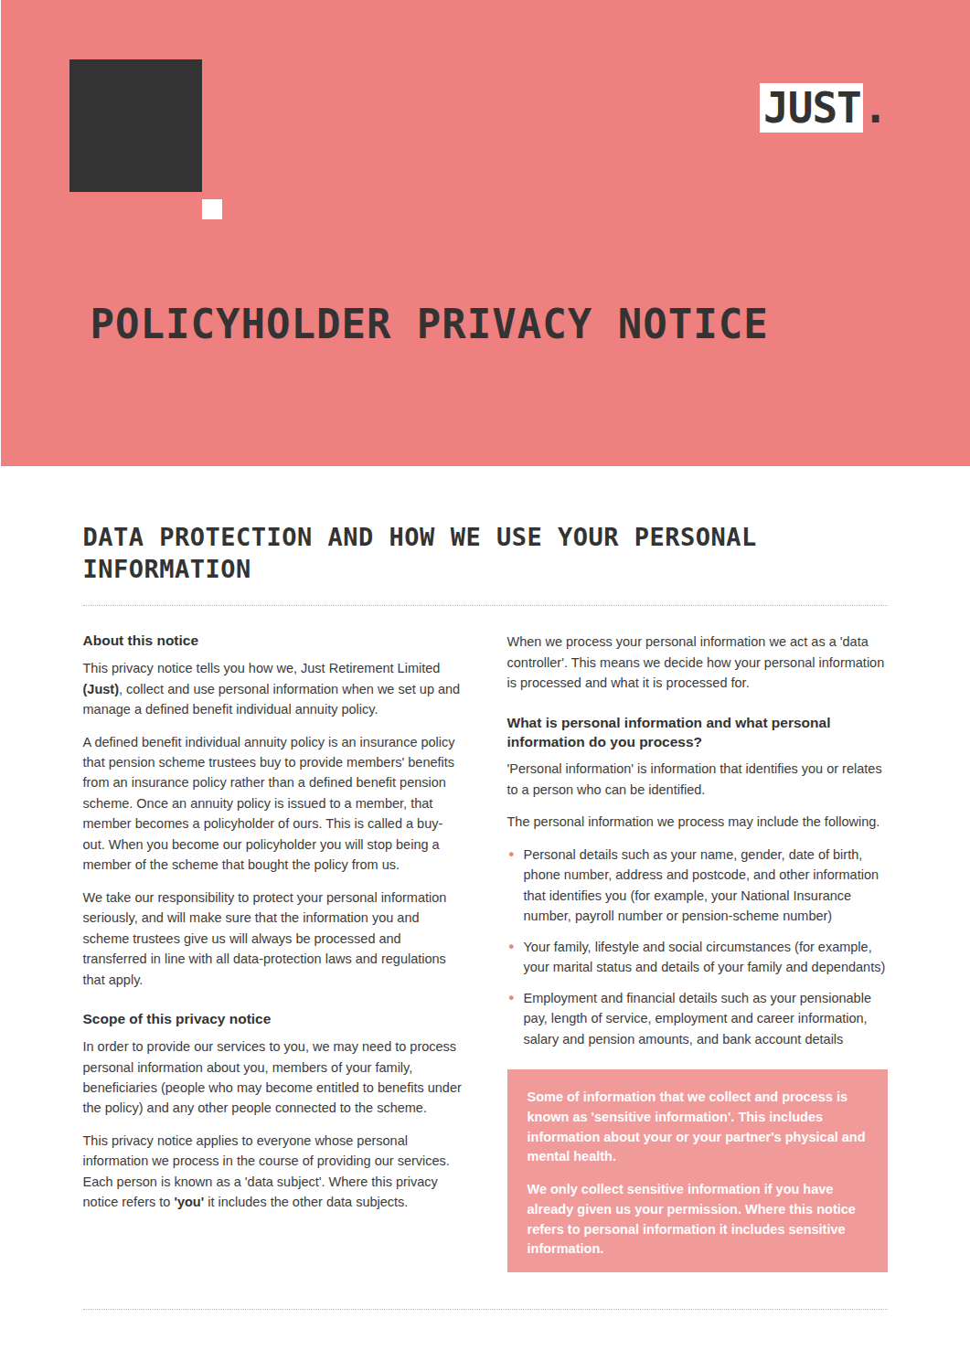JUST.
Policyholder Privacy Notice
Data protection and how we use your personal information
About this notice
This privacy notice tells you how we, Just Retirement Limited (Just), collect and use personal information when we set up and manage a defined benefit individual annuity policy.
A defined benefit individual annuity policy is an insurance policy that pension scheme trustees buy to provide members' benefits from an insurance policy rather than a defined benefit pension scheme. Once an annuity policy is issued to a member, that member becomes a policyholder of ours. This is called a buy-out. When you become our policyholder you will stop being a member of the scheme that bought the policy from us.
We take our responsibility to protect your personal information seriously, and will make sure that the information you and scheme trustees give us will always be processed and transferred in line with all data-protection laws and regulations that apply.
Scope of this privacy notice
In order to provide our services to you, we may need to process personal information about you, members of your family, beneficiaries (people who may become entitled to benefits under the policy) and any other people connected to the scheme.
This privacy notice applies to everyone whose personal information we process in the course of providing our services. Each person is known as a 'data subject'. Where this privacy notice refers to 'you' it includes the other data subjects.
When we process your personal information we act as a 'data controller'. This means we decide how your personal information is processed and what it is processed for.
What is personal information and what personal information do you process?
'Personal information' is information that identifies you or relates to a person who can be identified.
The personal information we process may include the following.
Personal details such as your name, gender, date of birth, phone number, address and postcode, and other information that identifies you (for example, your National Insurance number, payroll number or pension-scheme number)
Your family, lifestyle and social circumstances (for example, your marital status and details of your family and dependants)
Employment and financial details such as your pensionable pay, length of service, employment and career information, salary and pension amounts, and bank account details
Some of information that we collect and process is known as 'sensitive information'. This includes information about your or your partner's physical and mental health.
We only collect sensitive information if you have already given us your permission. Where this notice refers to personal information it includes sensitive information.